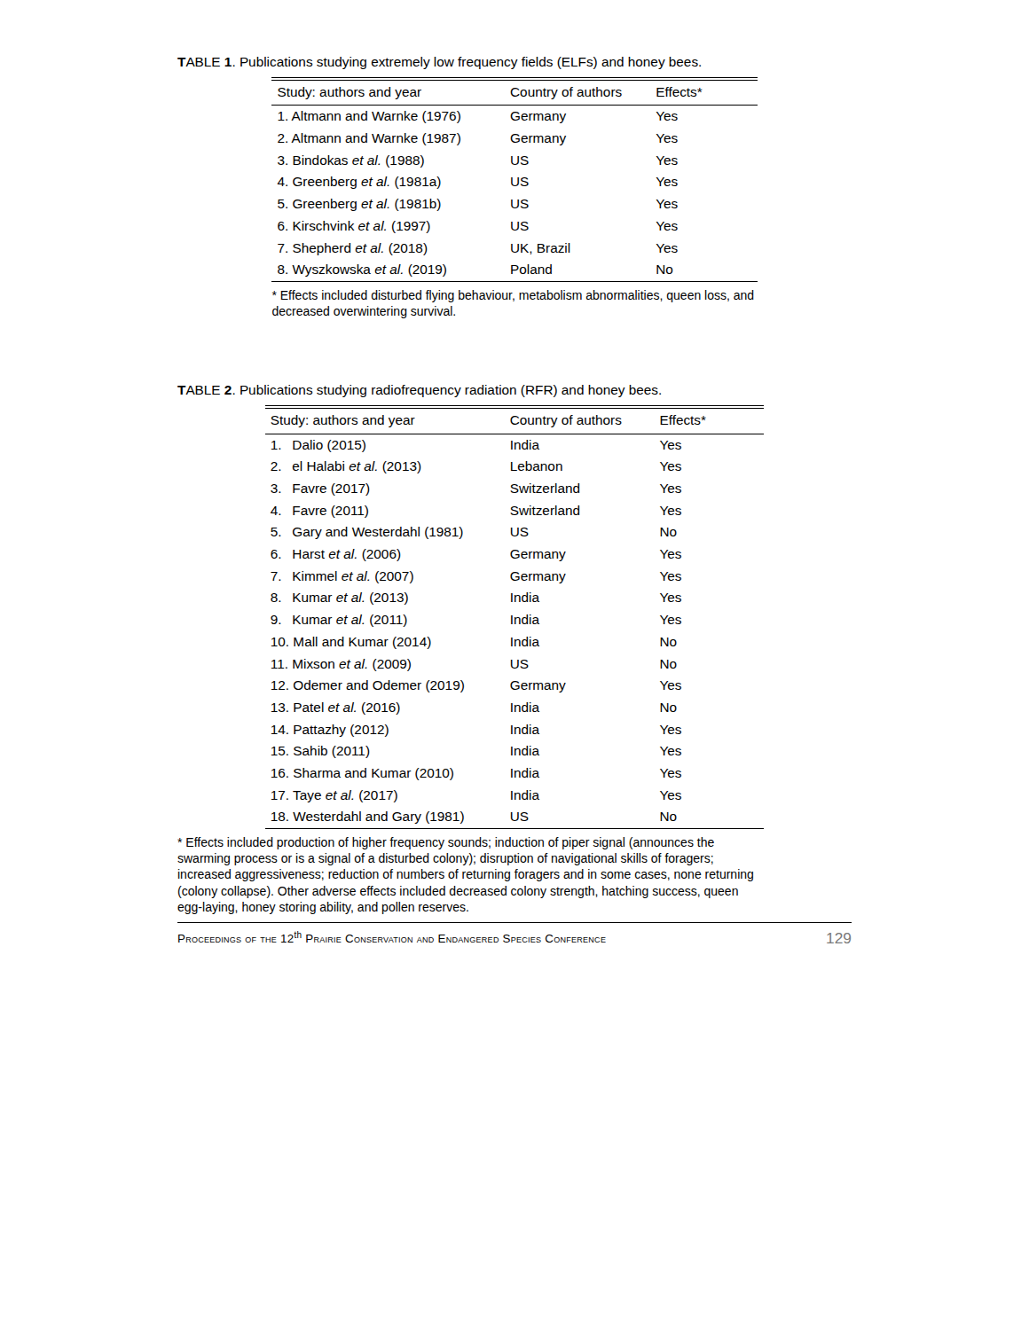TABLE 1. Publications studying extremely low frequency fields (ELFs) and honey bees.
| Study: authors and year | Country of authors | Effects* |
| --- | --- | --- |
| 1. Altmann and Warnke (1976) | Germany | Yes |
| 2. Altmann and Warnke (1987) | Germany | Yes |
| 3. Bindokas et al. (1988) | US | Yes |
| 4. Greenberg et al. (1981a) | US | Yes |
| 5. Greenberg et al. (1981b) | US | Yes |
| 6. Kirschvink et al. (1997) | US | Yes |
| 7. Shepherd et al. (2018) | UK, Brazil | Yes |
| 8. Wyszkowska et al. (2019) | Poland | No |
* Effects included disturbed flying behaviour, metabolism abnormalities, queen loss, and decreased overwintering survival.
TABLE 2. Publications studying radiofrequency radiation (RFR) and honey bees.
| Study: authors and year | Country of authors | Effects* |
| --- | --- | --- |
| 1. Dalio (2015) | India | Yes |
| 2. el Halabi et al. (2013) | Lebanon | Yes |
| 3. Favre (2017) | Switzerland | Yes |
| 4. Favre (2011) | Switzerland | Yes |
| 5. Gary and Westerdahl (1981) | US | No |
| 6. Harst et al. (2006) | Germany | Yes |
| 7. Kimmel et al. (2007) | Germany | Yes |
| 8. Kumar et al. (2013) | India | Yes |
| 9. Kumar et al. (2011) | India | Yes |
| 10. Mall and Kumar (2014) | India | No |
| 11. Mixson et al. (2009) | US | No |
| 12. Odemer and Odemer (2019) | Germany | Yes |
| 13. Patel et al. (2016) | India | No |
| 14. Pattazhy (2012) | India | Yes |
| 15. Sahib (2011) | India | Yes |
| 16. Sharma and Kumar (2010) | India | Yes |
| 17. Taye et al. (2017) | India | Yes |
| 18. Westerdahl and Gary (1981) | US | No |
* Effects included production of higher frequency sounds; induction of piper signal (announces the swarming process or is a signal of a disturbed colony); disruption of navigational skills of foragers; increased aggressiveness; reduction of numbers of returning foragers and in some cases, none returning (colony collapse). Other adverse effects included decreased colony strength, hatching success, queen egg-laying, honey storing ability, and pollen reserves.
Proceedings of the 12th Prairie Conservation and Endangered Species Conference
129